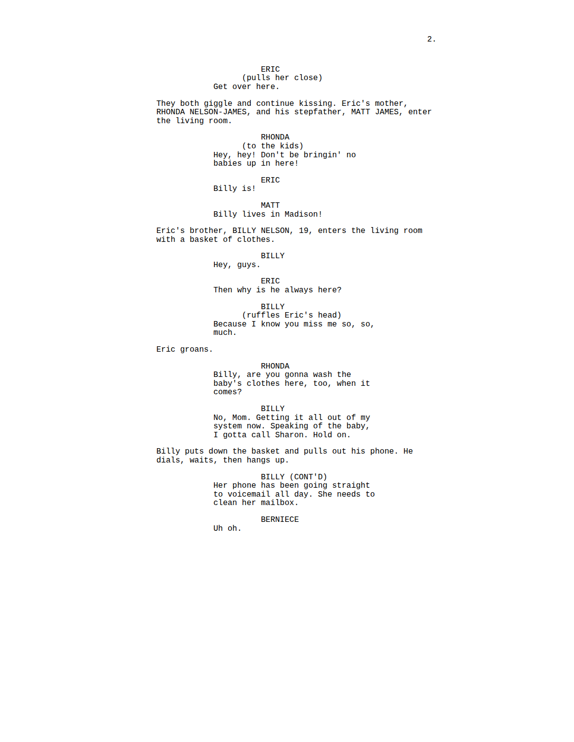2.
ERIC
(pulls her close)
Get over here.
They both giggle and continue kissing. Eric's mother, RHONDA NELSON-JAMES, and his stepfather, MATT JAMES, enter the living room.
RHONDA
(to the kids)
Hey, hey! Don't be bringin' no babies up in here!
ERIC
Billy is!
MATT
Billy lives in Madison!
Eric's brother, BILLY NELSON, 19, enters the living room with a basket of clothes.
BILLY
Hey, guys.
ERIC
Then why is he always here?
BILLY
(ruffles Eric's head)
Because I know you miss me so, so, much.
Eric groans.
RHONDA
Billy, are you gonna wash the baby's clothes here, too, when it comes?
BILLY
No, Mom. Getting it all out of my system now. Speaking of the baby, I gotta call Sharon. Hold on.
Billy puts down the basket and pulls out his phone. He dials, waits, then hangs up.
BILLY (CONT'D)
Her phone has been going straight to voicemail all day. She needs to clean her mailbox.
BERNIECE
Uh oh.